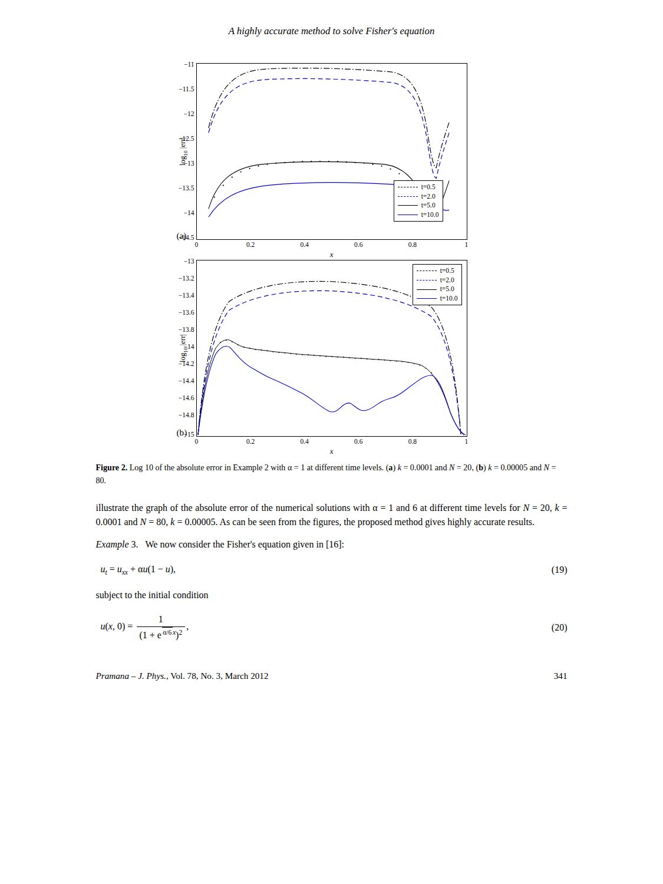A highly accurate method to solve Fisher's equation
(a) log10 |err| −11 −11.5 −12 −12.5 −13 −13.5 −14 −14.5 0 0.2 0.4 0.6 0.8 1
t=0.5
t=2.0
t=5.0
t=10.0
x
(b) log10 |err| −13 −13.2 −13.4 −13.6 −13.8 −14 −14.2 −14.4 −14.6 −14.8 −15 0 0.2 0.4 0.6 0.8 1
t=0.5
t=2.0
t=5.0
t=10.0
x
Figure 2. Log 10 of the absolute error in Example 2 with α = 1 at different time levels. (a) k = 0.0001 and N = 20, (b) k = 0.00005 and N = 80.
illustrate the graph of the absolute error of the numerical solutions with α = 1 and 6 at different time levels for N = 20, k = 0.0001 and N = 80, k = 0.00005. As can be seen from the figures, the proposed method gives highly accurate results.
Example 3. We now consider the Fisher's equation given in [16]:
ut = uxx + αu(1 − u),
(19)
subject to the initial condition
u(x, 0) = 1 (1 + eα/6 x)2 ,
(20)
Pramana – J. Phys., Vol. 78, No. 3, March 2012 341